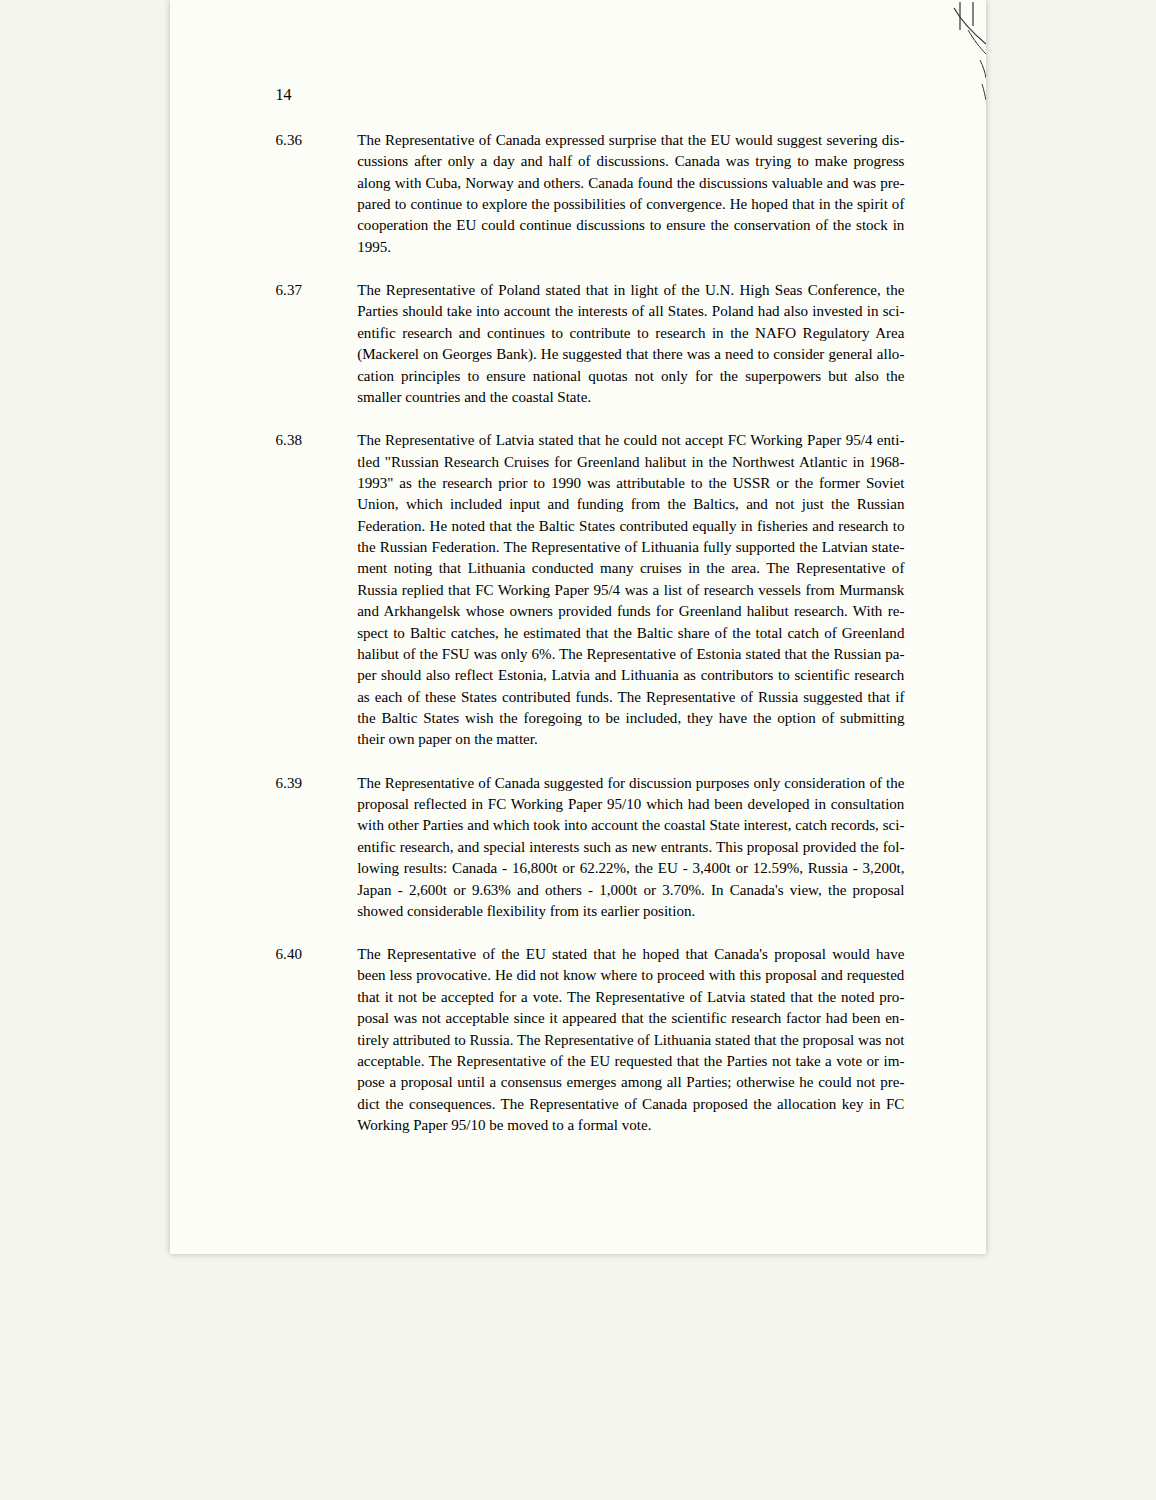14
6.36
The Representative of Canada expressed surprise that the EU would suggest severing discussions after only a day and half of discussions. Canada was trying to make progress along with Cuba, Norway and others. Canada found the discussions valuable and was prepared to continue to explore the possibilities of convergence. He hoped that in the spirit of cooperation the EU could continue discussions to ensure the conservation of the stock in 1995.
6.37
The Representative of Poland stated that in light of the U.N. High Seas Conference, the Parties should take into account the interests of all States. Poland had also invested in scientific research and continues to contribute to research in the NAFO Regulatory Area (Mackerel on Georges Bank). He suggested that there was a need to consider general allocation principles to ensure national quotas not only for the superpowers but also the smaller countries and the coastal State.
6.38
The Representative of Latvia stated that he could not accept FC Working Paper 95/4 entitled "Russian Research Cruises for Greenland halibut in the Northwest Atlantic in 1968-1993" as the research prior to 1990 was attributable to the USSR or the former Soviet Union, which included input and funding from the Baltics, and not just the Russian Federation. He noted that the Baltic States contributed equally in fisheries and research to the Russian Federation. The Representative of Lithuania fully supported the Latvian statement noting that Lithuania conducted many cruises in the area. The Representative of Russia replied that FC Working Paper 95/4 was a list of research vessels from Murmansk and Arkhangelsk whose owners provided funds for Greenland halibut research. With respect to Baltic catches, he estimated that the Baltic share of the total catch of Greenland halibut of the FSU was only 6%. The Representative of Estonia stated that the Russian paper should also reflect Estonia, Latvia and Lithuania as contributors to scientific research as each of these States contributed funds. The Representative of Russia suggested that if the Baltic States wish the foregoing to be included, they have the option of submitting their own paper on the matter.
6.39
The Representative of Canada suggested for discussion purposes only consideration of the proposal reflected in FC Working Paper 95/10 which had been developed in consultation with other Parties and which took into account the coastal State interest, catch records, scientific research, and special interests such as new entrants. This proposal provided the following results: Canada - 16,800t or 62.22%, the EU - 3,400t or 12.59%, Russia - 3,200t, Japan - 2,600t or 9.63% and others - 1,000t or 3.70%. In Canada's view, the proposal showed considerable flexibility from its earlier position.
6.40
The Representative of the EU stated that he hoped that Canada's proposal would have been less provocative. He did not know where to proceed with this proposal and requested that it not be accepted for a vote. The Representative of Latvia stated that the noted proposal was not acceptable since it appeared that the scientific research factor had been entirely attributed to Russia. The Representative of Lithuania stated that the proposal was not acceptable. The Representative of the EU requested that the Parties not take a vote or impose a proposal until a consensus emerges among all Parties; otherwise he could not predict the consequences. The Representative of Canada proposed the allocation key in FC Working Paper 95/10 be moved to a formal vote.